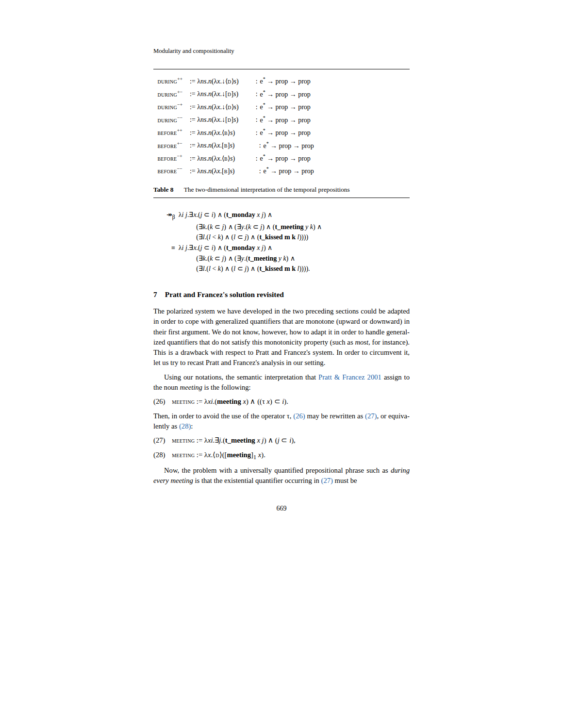Modularity and compositionality
during++ := λns.n(λx.↓⟨d⟩s) : e* → prop → prop
during+− := λns.n(λx.↓[d]s) : e* → prop → prop
during−+ := λns.n(λx.↓⟨d⟩s) : e* → prop → prop
during−− := λns.n(λx.↓[d]s) : e* → prop → prop
before++ := λns.n(λx.⟨b⟩s) : e* → prop → prop
before+− := λns.n(λx.[b]s) : e* → prop → prop
before−+ := λns.n(λx.⟨b⟩s) : e* → prop → prop
before−− := λns.n(λx.[b]s) : e* → prop → prop
Table 8 The two-dimensional interpretation of the temporal prepositions
↠β λi j.∃x.(j ⊂ i) ∧ (t_monday x j) ∧
(∃k.(k ⊂ j) ∧ (∃y.(k ⊂ j) ∧ (t_meeting y k) ∧
(∃l.(l < k) ∧ (l ⊂ j) ∧ (t_kissed m k l))))
≡ λi j.∃x.(j ⊂ i) ∧ (t_monday x j) ∧
(∃k.(k ⊂ j) ∧ (∃y.(t_meeting y k) ∧
(∃l.(l < k) ∧ (l ⊂ j) ∧ (t_kissed m k l)))).
7 Pratt and Francez's solution revisited
The polarized system we have developed in the two preceding sections could be adapted in order to cope with generalized quantifiers that are monotone (upward or downward) in their first argument. We do not know, however, how to adapt it in order to handle generalized quantifiers that do not satisfy this monotonicity property (such as most, for instance). This is a drawback with respect to Pratt and Francez's system. In order to circumvent it, let us try to recast Pratt and Francez's analysis in our setting.
Using our notations, the semantic interpretation that Pratt & Francez 2001 assign to the noun meeting is the following:
(26) meeting := λxi.(meeting x) ∧ ((τ x) ⊂ i).
Then, in order to avoid the use of the operator τ, (26) may be rewritten as (27), or equivalently as (28):
(27) meeting := λxi.∃j.(t_meeting x j) ∧ (j ⊂ i),
(28) meeting := λx.⟨d⟩([meeting]1 x).
Now, the problem with a universally quantified prepositional phrase such as during every meeting is that the existential quantifier occurring in (27) must be
669